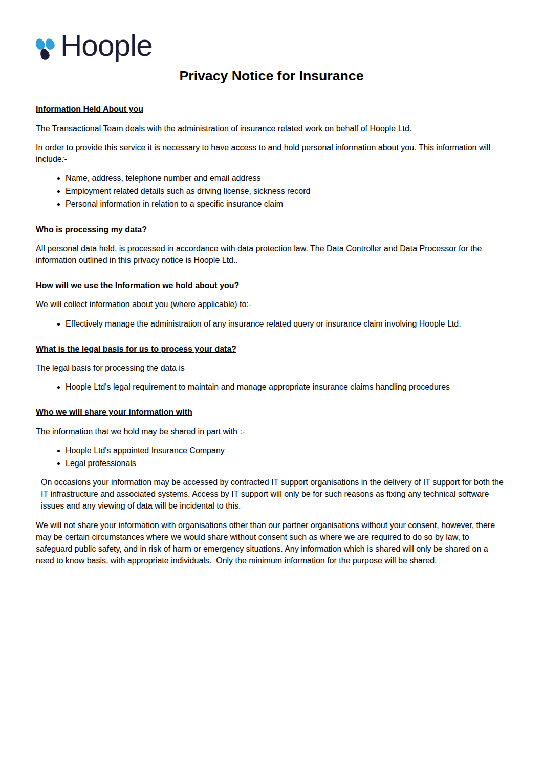Hoople
Privacy Notice for Insurance
Information Held About you
The Transactional Team deals with the administration of insurance related work on behalf of Hoople Ltd.
In order to provide this service it is necessary to have access to and hold personal information about you. This information will include:-
Name, address, telephone number and email address
Employment related details such as driving license, sickness record
Personal information in relation to a specific insurance claim
Who is processing my data?
All personal data held, is processed in accordance with data protection law. The Data Controller and Data Processor for the information outlined in this privacy notice is Hoople Ltd..
How will we use the Information we hold about you?
We will collect information about you (where applicable) to:-
Effectively manage the administration of any insurance related query or insurance claim involving Hoople Ltd.
What is the legal basis for us to process your data?
The legal basis for processing the data is
Hoople Ltd's legal requirement to maintain and manage appropriate insurance claims handling procedures
Who we will share your information with
The information that we hold may be shared in part with :-
Hoople Ltd's appointed Insurance Company
Legal professionals
On occasions your information may be accessed by contracted IT support organisations in the delivery of IT support for both the IT infrastructure and associated systems. Access by IT support will only be for such reasons as fixing any technical software issues and any viewing of data will be incidental to this.
We will not share your information with organisations other than our partner organisations without your consent, however, there may be certain circumstances where we would share without consent such as where we are required to do so by law, to safeguard public safety, and in risk of harm or emergency situations. Any information which is shared will only be shared on a need to know basis, with appropriate individuals. Only the minimum information for the purpose will be shared.